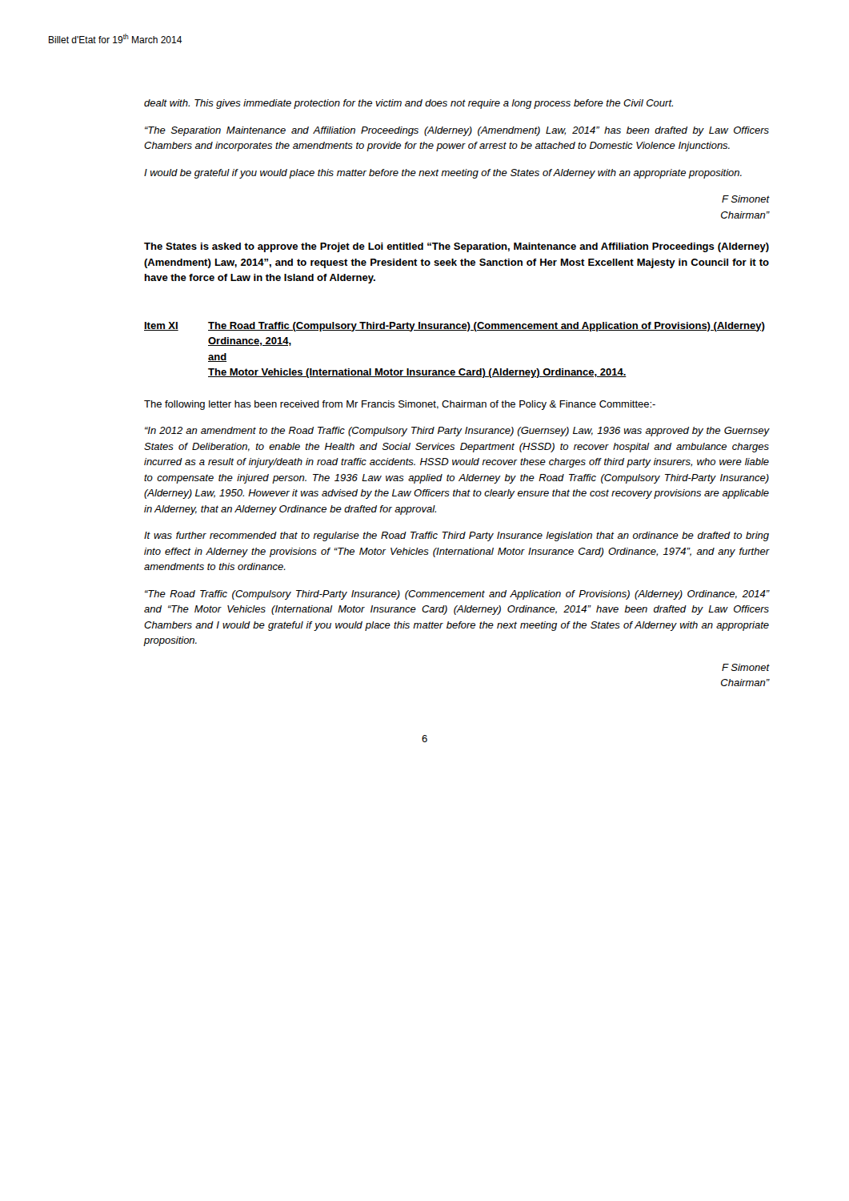Billet d'Etat for 19th March 2014
dealt with. This gives immediate protection for the victim and does not require a long process before the Civil Court.
“The Separation Maintenance and Affiliation Proceedings (Alderney) (Amendment) Law, 2014” has been drafted by Law Officers Chambers and incorporates the amendments to provide for the power of arrest to be attached to Domestic Violence Injunctions.
I would be grateful if you would place this matter before the next meeting of the States of Alderney with an appropriate proposition.
F Simonet
Chairman”
The States is asked to approve the Projet de Loi entitled “The Separation, Maintenance and Affiliation Proceedings (Alderney) (Amendment) Law, 2014”, and to request the President to seek the Sanction of Her Most Excellent Majesty in Council for it to have the force of Law in the Island of Alderney.
| Item XI | The Road Traffic (Compulsory Third-Party Insurance) (Commencement and Application of Provisions) (Alderney) Ordinance, 2014, and The Motor Vehicles (International Motor Insurance Card) (Alderney) Ordinance, 2014. |
The following letter has been received from Mr Francis Simonet, Chairman of the Policy & Finance Committee:-
“In 2012 an amendment to the Road Traffic (Compulsory Third Party Insurance) (Guernsey) Law, 1936 was approved by the Guernsey States of Deliberation, to enable the Health and Social Services Department (HSSD) to recover hospital and ambulance charges incurred as a result of injury/death in road traffic accidents. HSSD would recover these charges off third party insurers, who were liable to compensate the injured person. The 1936 Law was applied to Alderney by the Road Traffic (Compulsory Third-Party Insurance)(Alderney) Law, 1950. However it was advised by the Law Officers that to clearly ensure that the cost recovery provisions are applicable in Alderney, that an Alderney Ordinance be drafted for approval.
It was further recommended that to regularise the Road Traffic Third Party Insurance legislation that an ordinance be drafted to bring into effect in Alderney the provisions of “The Motor Vehicles (International Motor Insurance Card) Ordinance, 1974”, and any further amendments to this ordinance.
“The Road Traffic (Compulsory Third-Party Insurance) (Commencement and Application of Provisions) (Alderney) Ordinance, 2014” and “The Motor Vehicles (International Motor Insurance Card) (Alderney) Ordinance, 2014” have been drafted by Law Officers Chambers and I would be grateful if you would place this matter before the next meeting of the States of Alderney with an appropriate proposition.
F Simonet
Chairman”
6